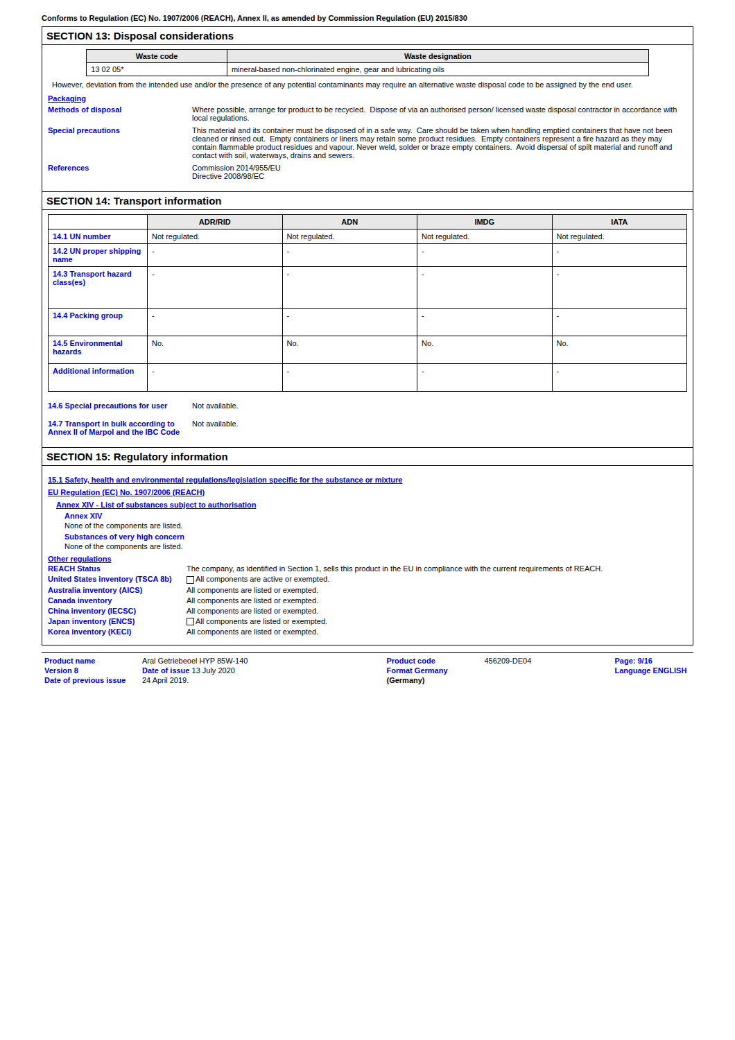Conforms to Regulation (EC) No. 1907/2006 (REACH), Annex II, as amended by Commission Regulation (EU) 2015/830
SECTION 13: Disposal considerations
| Waste code | Waste designation |
| --- | --- |
| 13 02 05* | mineral-based non-chlorinated engine, gear and lubricating oils |
However, deviation from the intended use and/or the presence of any potential contaminants may require an alternative waste disposal code to be assigned by the end user.
Packaging
Methods of disposal
Where possible, arrange for product to be recycled. Dispose of via an authorised person/ licensed waste disposal contractor in accordance with local regulations.
Special precautions
This material and its container must be disposed of in a safe way. Care should be taken when handling emptied containers that have not been cleaned or rinsed out. Empty containers or liners may retain some product residues. Empty containers represent a fire hazard as they may contain flammable product residues and vapour. Never weld, solder or braze empty containers. Avoid dispersal of spilt material and runoff and contact with soil, waterways, drains and sewers.
References
Commission 2014/955/EU
Directive 2008/98/EC
SECTION 14: Transport information
| | ADR/RID | ADN | IMDG | IATA |
| --- | --- | --- | --- | --- |
| 14.1 UN number | Not regulated. | Not regulated. | Not regulated. | Not regulated. |
| 14.2 UN proper shipping name | - | - | - | - |
| 14.3 Transport hazard class(es) | - | - | - | - |
| 14.4 Packing group | - | - | - | - |
| 14.5 Environmental hazards | No. | No. | No. | No. |
| Additional information | - | - | - | - |
14.6 Special precautions for user
Not available.
14.7 Transport in bulk according to Annex II of Marpol and the IBC Code
Not available.
SECTION 15: Regulatory information
15.1 Safety, health and environmental regulations/legislation specific for the substance or mixture
EU Regulation (EC) No. 1907/2006 (REACH)
Annex XIV - List of substances subject to authorisation
Annex XIV
None of the components are listed.
Substances of very high concern
None of the components are listed.
Other regulations
REACH Status
The company, as identified in Section 1, sells this product in the EU in compliance with the current requirements of REACH.
United States inventory (TSCA 8b)
All components are active or exempted.
Australia inventory (AICS)
All components are listed or exempted.
Canada inventory
All components are listed or exempted.
China inventory (IECSC)
All components are listed or exempted.
Japan inventory (ENCS)
All components are listed or exempted.
Korea inventory (KECI)
All components are listed or exempted.
| Product name | Aral Getriebeoel HYP 85W-140 | Product code | 456209-DE04 | Page: 9/16 |
| Version 8 | Date of issue 13 July 2020 | Format Germany | | Language ENGLISH |
| Date of previous issue | 24 April 2019. | (Germany) | | |